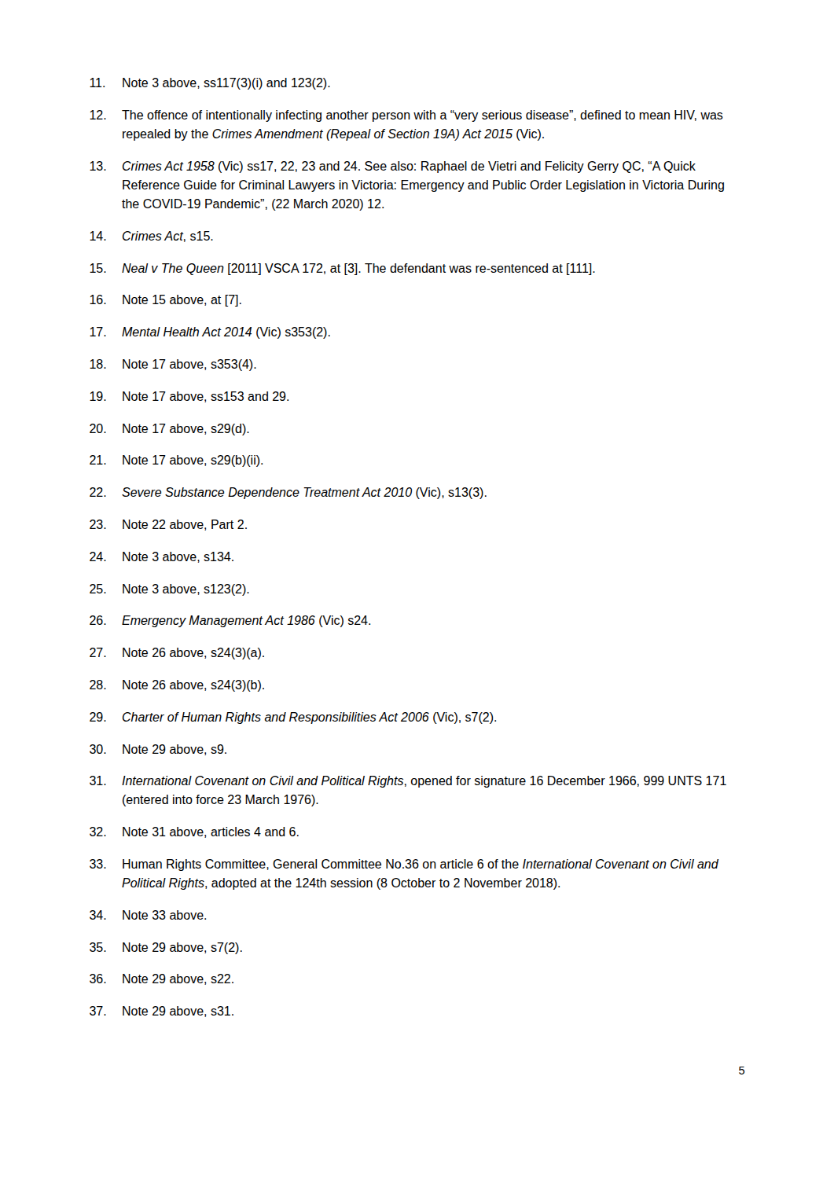Note 3 above, ss117(3)(i) and 123(2).
The offence of intentionally infecting another person with a “very serious disease”, defined to mean HIV, was repealed by the Crimes Amendment (Repeal of Section 19A) Act 2015 (Vic).
Crimes Act 1958 (Vic) ss17, 22, 23 and 24. See also: Raphael de Vietri and Felicity Gerry QC, “A Quick Reference Guide for Criminal Lawyers in Victoria: Emergency and Public Order Legislation in Victoria During the COVID-19 Pandemic”, (22 March 2020) 12.
Crimes Act, s15.
Neal v The Queen [2011] VSCA 172, at [3]. The defendant was re-sentenced at [111].
Note 15 above, at [7].
Mental Health Act 2014 (Vic) s353(2).
Note 17 above, s353(4).
Note 17 above, ss153 and 29.
Note 17 above, s29(d).
Note 17 above, s29(b)(ii).
Severe Substance Dependence Treatment Act 2010 (Vic), s13(3).
Note 22 above, Part 2.
Note 3 above, s134.
Note 3 above, s123(2).
Emergency Management Act 1986 (Vic) s24.
Note 26 above, s24(3)(a).
Note 26 above, s24(3)(b).
Charter of Human Rights and Responsibilities Act 2006 (Vic), s7(2).
Note 29 above, s9.
International Covenant on Civil and Political Rights, opened for signature 16 December 1966, 999 UNTS 171 (entered into force 23 March 1976).
Note 31 above, articles 4 and 6.
Human Rights Committee, General Committee No.36 on article 6 of the International Covenant on Civil and Political Rights, adopted at the 124th session (8 October to 2 November 2018).
Note 33 above.
Note 29 above, s7(2).
Note 29 above, s22.
Note 29 above, s31.
5